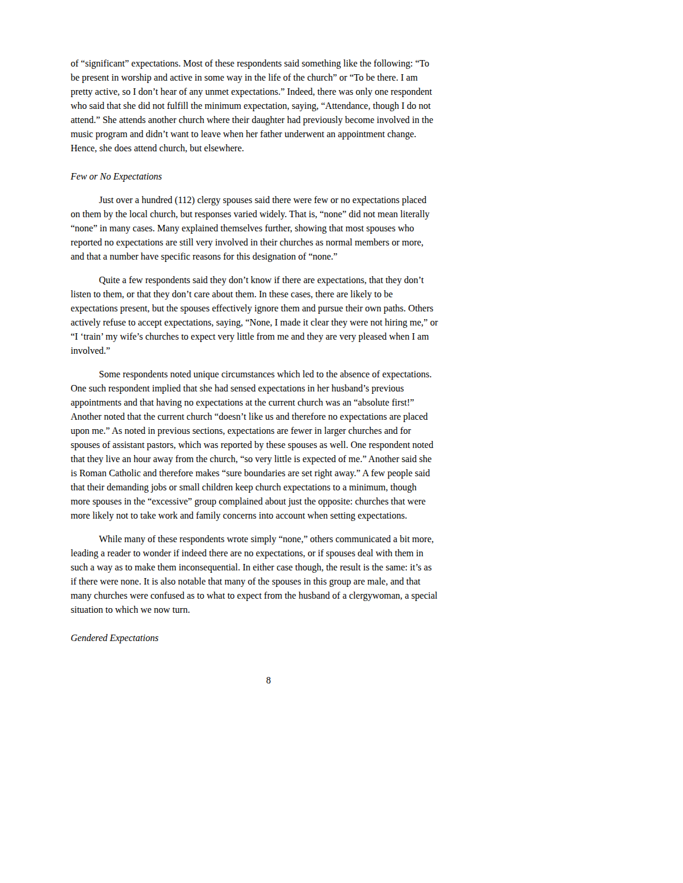of “significant” expectations. Most of these respondents said something like the following: “To be present in worship and active in some way in the life of the church” or “To be there. I am pretty active, so I don’t hear of any unmet expectations.” Indeed, there was only one respondent who said that she did not fulfill the minimum expectation, saying, “Attendance, though I do not attend.” She attends another church where their daughter had previously become involved in the music program and didn’t want to leave when her father underwent an appointment change. Hence, she does attend church, but elsewhere.
Few or No Expectations
Just over a hundred (112) clergy spouses said there were few or no expectations placed on them by the local church, but responses varied widely. That is, “none” did not mean literally “none” in many cases. Many explained themselves further, showing that most spouses who reported no expectations are still very involved in their churches as normal members or more, and that a number have specific reasons for this designation of “none.”
Quite a few respondents said they don’t know if there are expectations, that they don’t listen to them, or that they don’t care about them. In these cases, there are likely to be expectations present, but the spouses effectively ignore them and pursue their own paths. Others actively refuse to accept expectations, saying, “None, I made it clear they were not hiring me,” or “I ‘train’ my wife’s churches to expect very little from me and they are very pleased when I am involved.”
Some respondents noted unique circumstances which led to the absence of expectations. One such respondent implied that she had sensed expectations in her husband’s previous appointments and that having no expectations at the current church was an “absolute first!” Another noted that the current church “doesn’t like us and therefore no expectations are placed upon me.” As noted in previous sections, expectations are fewer in larger churches and for spouses of assistant pastors, which was reported by these spouses as well. One respondent noted that they live an hour away from the church, “so very little is expected of me.” Another said she is Roman Catholic and therefore makes “sure boundaries are set right away.” A few people said that their demanding jobs or small children keep church expectations to a minimum, though more spouses in the “excessive” group complained about just the opposite: churches that were more likely not to take work and family concerns into account when setting expectations.
While many of these respondents wrote simply “none,” others communicated a bit more, leading a reader to wonder if indeed there are no expectations, or if spouses deal with them in such a way as to make them inconsequential. In either case though, the result is the same: it’s as if there were none. It is also notable that many of the spouses in this group are male, and that many churches were confused as to what to expect from the husband of a clergywoman, a special situation to which we now turn.
Gendered Expectations
8